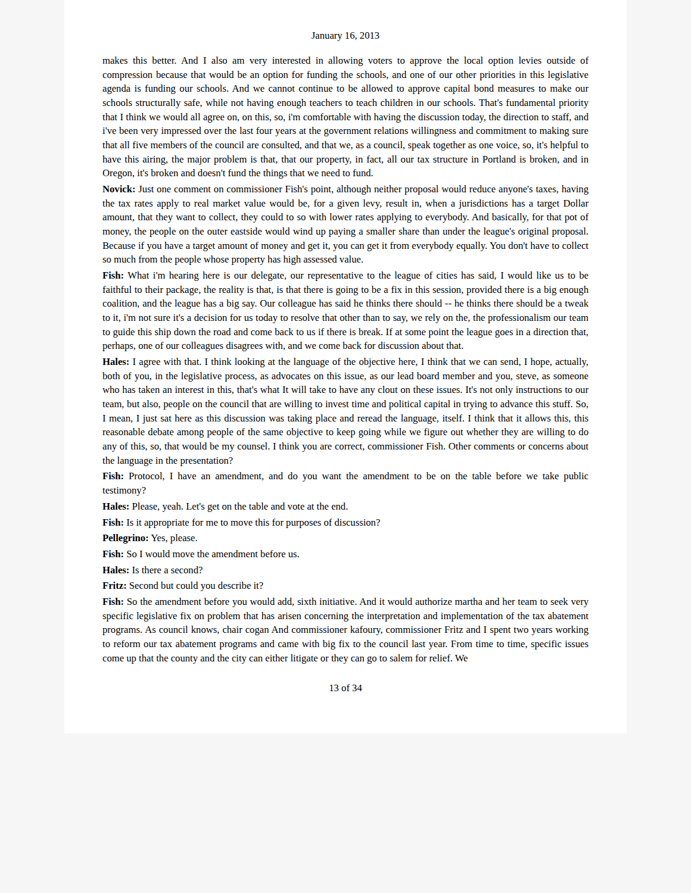January 16, 2013
makes this better. And I also am very interested in allowing voters to approve the local option levies outside of compression because that would be an option for funding the schools, and one of our other priorities in this legislative agenda is funding our schools. And we cannot continue to be allowed to approve capital bond measures to make our schools structurally safe, while not having enough teachers to teach children in our schools. That's fundamental priority that I think we would all agree on, on this, so, i'm comfortable with having the discussion today, the direction to staff, and i've been very impressed over the last four years at the government relations willingness and commitment to making sure that all five members of the council are consulted, and that we, as a council, speak together as one voice, so, it's helpful to have this airing, the major problem is that, that our property, in fact, all our tax structure in Portland is broken, and in Oregon, it's broken and doesn't fund the things that we need to fund.
Novick: Just one comment on commissioner Fish's point, although neither proposal would reduce anyone's taxes, having the tax rates apply to real market value would be, for a given levy, result in, when a jurisdictions has a target Dollar amount, that they want to collect, they could to so with lower rates applying to everybody. And basically, for that pot of money, the people on the outer eastside would wind up paying a smaller share than under the league's original proposal. Because if you have a target amount of money and get it, you can get it from everybody equally. You don't have to collect so much from the people whose property has high assessed value.
Fish: What i'm hearing here is our delegate, our representative to the league of cities has said, I would like us to be faithful to their package, the reality is that, is that there is going to be a fix in this session, provided there is a big enough coalition, and the league has a big say. Our colleague has said he thinks there should -- he thinks there should be a tweak to it, i'm not sure it's a decision for us today to resolve that other than to say, we rely on the, the professionalism our team to guide this ship down the road and come back to us if there is break. If at some point the league goes in a direction that, perhaps, one of our colleagues disagrees with, and we come back for discussion about that.
Hales: I agree with that. I think looking at the language of the objective here, I think that we can send, I hope, actually, both of you, in the legislative process, as advocates on this issue, as our lead board member and you, steve, as someone who has taken an interest in this, that's what It will take to have any clout on these issues. It's not only instructions to our team, but also, people on the council that are willing to invest time and political capital in trying to advance this stuff. So, I mean, I just sat here as this discussion was taking place and reread the language, itself. I think that it allows this, this reasonable debate among people of the same objective to keep going while we figure out whether they are willing to do any of this, so, that would be my counsel. I think you are correct, commissioner Fish. Other comments or concerns about the language in the presentation?
Fish: Protocol, I have an amendment, and do you want the amendment to be on the table before we take public testimony?
Hales: Please, yeah. Let's get on the table and vote at the end.
Fish: Is it appropriate for me to move this for purposes of discussion?
Pellegrino: Yes, please.
Fish: So I would move the amendment before us.
Hales: Is there a second?
Fritz: Second but could you describe it?
Fish: So the amendment before you would add, sixth initiative. And it would authorize martha and her team to seek very specific legislative fix on problem that has arisen concerning the interpretation and implementation of the tax abatement programs. As council knows, chair cogan And commissioner kafoury, commissioner Fritz and I spent two years working to reform our tax abatement programs and came with big fix to the council last year. From time to time, specific issues come up that the county and the city can either litigate or they can go to salem for relief. We
13 of 34